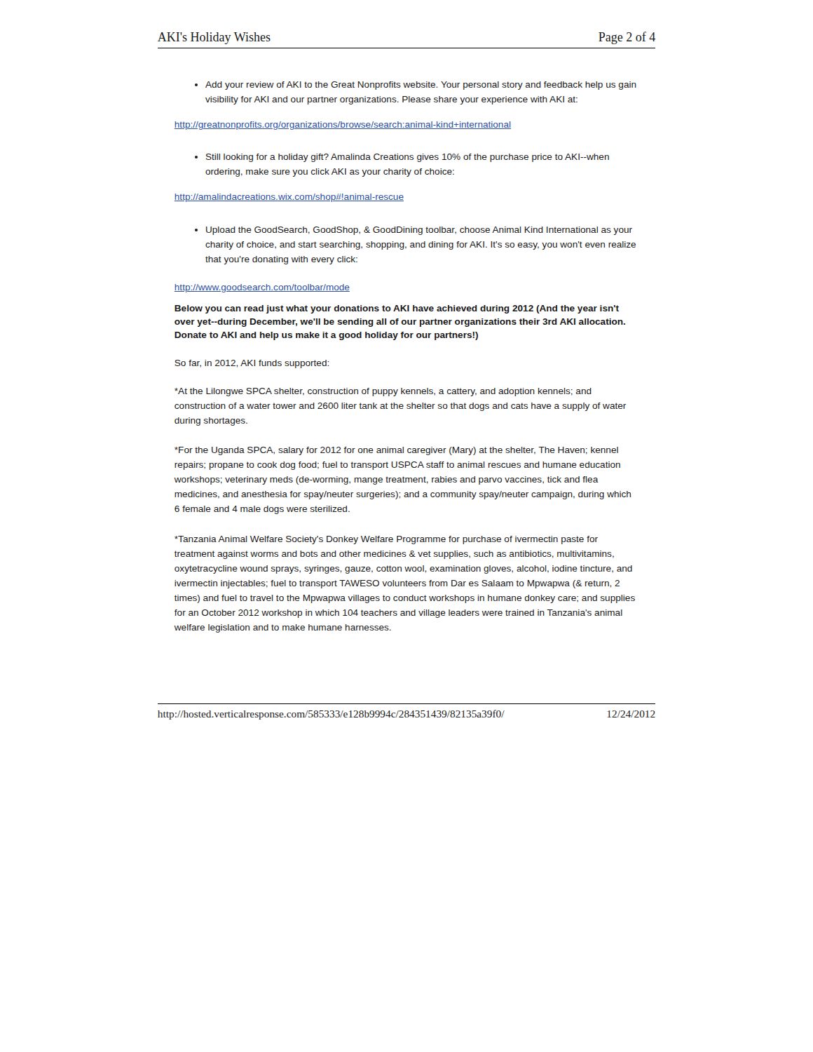AKI's Holiday Wishes
Page 2 of 4
Add your review of AKI to the Great Nonprofits website. Your personal story and feedback help us gain visibility for AKI and our partner organizations. Please share your experience with AKI at:
http://greatnonprofits.org/organizations/browse/search:animal-kind+international
Still looking for a holiday gift? Amalinda Creations gives 10% of the purchase price to AKI--when ordering, make sure you click AKI as your charity of choice:
http://amalindacreations.wix.com/shop#!animal-rescue
Upload the GoodSearch, GoodShop, & GoodDining toolbar, choose Animal Kind International as your charity of choice, and start searching, shopping, and dining for AKI. It's so easy, you won't even realize that you're donating with every click:
http://www.goodsearch.com/toolbar/mode
Below you can read just what your donations to AKI have achieved during 2012 (And the year isn't over yet--during December, we'll be sending all of our partner organizations their 3rd AKI allocation. Donate to AKI and help us make it a good holiday for our partners!)
So far, in 2012, AKI funds supported:
*At the Lilongwe SPCA shelter, construction of puppy kennels, a cattery, and adoption kennels; and construction of a water tower and 2600 liter tank at the shelter so that dogs and cats have a supply of water during shortages.
*For the Uganda SPCA, salary for 2012 for one animal caregiver (Mary) at the shelter, The Haven; kennel repairs; propane to cook dog food; fuel to transport USPCA staff to animal rescues and humane education workshops; veterinary meds (de-worming, mange treatment, rabies and parvo vaccines, tick and flea medicines, and anesthesia for spay/neuter surgeries); and a community spay/neuter campaign, during which 6 female and 4 male dogs were sterilized.
*Tanzania Animal Welfare Society's Donkey Welfare Programme for purchase of ivermectin paste for treatment against worms and bots and other medicines & vet supplies, such as antibiotics, multivitamins, oxytetracycline wound sprays, syringes, gauze, cotton wool, examination gloves, alcohol, iodine tincture, and ivermectin injectables; fuel to transport TAWESO volunteers from Dar es Salaam to Mpwapwa (& return, 2 times) and fuel to travel to the Mpwapwa villages to conduct workshops in humane donkey care; and supplies for an October 2012 workshop in which 104 teachers and village leaders were trained in Tanzania's animal welfare legislation and to make humane harnesses.
http://hosted.verticalresponse.com/585333/e128b9994c/284351439/82135a39f0/
12/24/2012